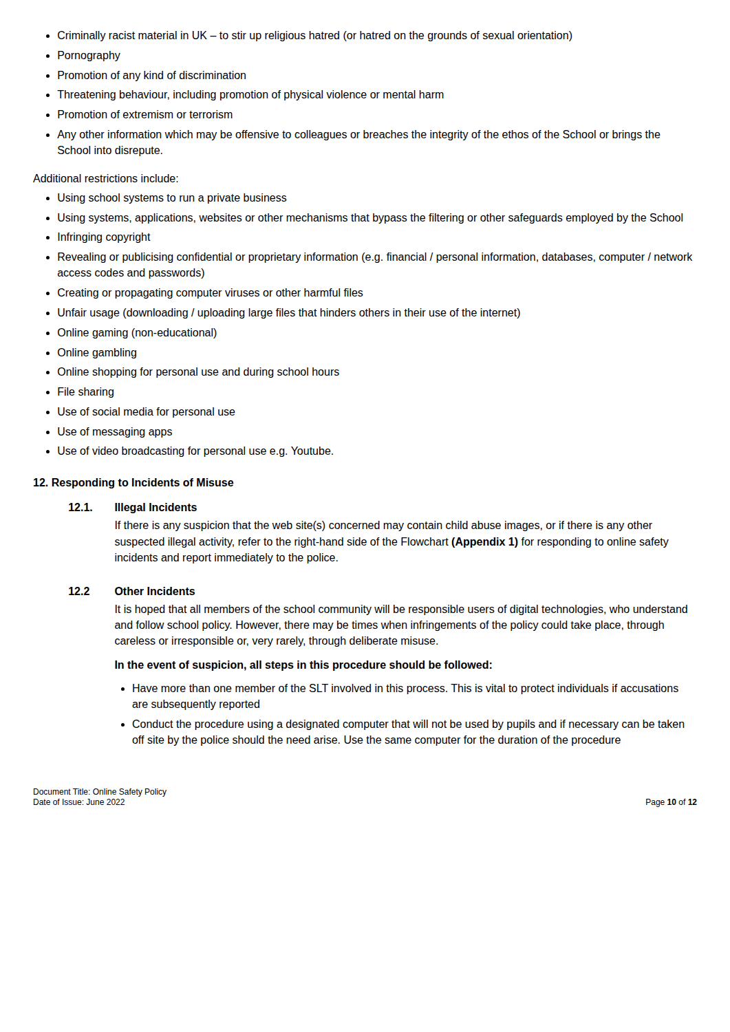Criminally racist material in UK – to stir up religious hatred (or hatred on the grounds of sexual orientation)
Pornography
Promotion of any kind of discrimination
Threatening behaviour, including promotion of physical violence or mental harm
Promotion of extremism or terrorism
Any other information which may be offensive to colleagues or breaches the integrity of the ethos of the School or brings the School into disrepute.
Additional restrictions include:
Using school systems to run a private business
Using systems, applications, websites or other mechanisms that bypass the filtering or other safeguards employed by the School
Infringing copyright
Revealing or publicising confidential or proprietary information (e.g. financial / personal information, databases, computer / network access codes and passwords)
Creating or propagating computer viruses or other harmful files
Unfair usage (downloading / uploading large files that hinders others in their use of the internet)
Online gaming (non-educational)
Online gambling
Online shopping for personal use and during school hours
File sharing
Use of social media for personal use
Use of messaging apps
Use of video broadcasting for personal use e.g. Youtube.
12. Responding to Incidents of Misuse
12.1.
Illegal Incidents
If there is any suspicion that the web site(s) concerned may contain child abuse images, or if there is any other suspected illegal activity, refer to the right-hand side of the Flowchart (Appendix 1) for responding to online safety incidents and report immediately to the police.
12.2
Other Incidents
It is hoped that all members of the school community will be responsible users of digital technologies, who understand and follow school policy. However, there may be times when infringements of the policy could take place, through careless or irresponsible or, very rarely, through deliberate misuse.
In the event of suspicion, all steps in this procedure should be followed:
Have more than one member of the SLT involved in this process. This is vital to protect individuals if accusations are subsequently reported
Conduct the procedure using a designated computer that will not be used by pupils and if necessary can be taken off site by the police should the need arise. Use the same computer for the duration of the procedure
Document Title: Online Safety Policy
Date of Issue: June 2022
Page 10 of 12